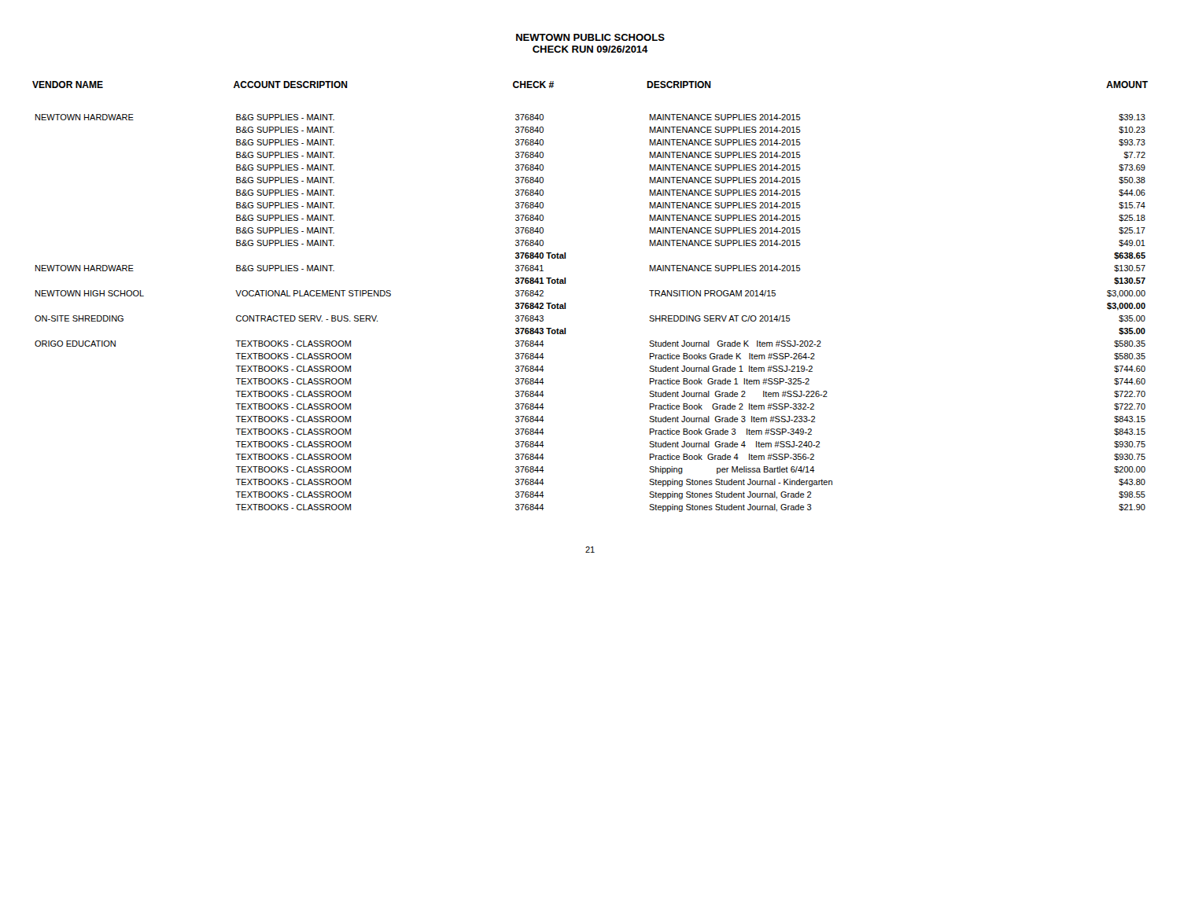NEWTOWN PUBLIC SCHOOLS
CHECK RUN 09/26/2014
| VENDOR NAME | ACCOUNT DESCRIPTION | CHECK # | DESCRIPTION | AMOUNT |
| --- | --- | --- | --- | --- |
| NEWTOWN HARDWARE | B&G SUPPLIES - MAINT. | 376840 | MAINTENANCE SUPPLIES 2014-2015 | $39.13 |
| | B&G SUPPLIES - MAINT. | 376840 | MAINTENANCE SUPPLIES 2014-2015 | $10.23 |
| | B&G SUPPLIES - MAINT. | 376840 | MAINTENANCE SUPPLIES 2014-2015 | $93.73 |
| | B&G SUPPLIES - MAINT. | 376840 | MAINTENANCE SUPPLIES 2014-2015 | $7.72 |
| | B&G SUPPLIES - MAINT. | 376840 | MAINTENANCE SUPPLIES 2014-2015 | $73.69 |
| | B&G SUPPLIES - MAINT. | 376840 | MAINTENANCE SUPPLIES 2014-2015 | $50.38 |
| | B&G SUPPLIES - MAINT. | 376840 | MAINTENANCE SUPPLIES 2014-2015 | $44.06 |
| | B&G SUPPLIES - MAINT. | 376840 | MAINTENANCE SUPPLIES 2014-2015 | $15.74 |
| | B&G SUPPLIES - MAINT. | 376840 | MAINTENANCE SUPPLIES 2014-2015 | $25.18 |
| | B&G SUPPLIES - MAINT. | 376840 | MAINTENANCE SUPPLIES 2014-2015 | $25.17 |
| | B&G SUPPLIES - MAINT. | 376840 | MAINTENANCE SUPPLIES 2014-2015 | $49.01 |
| | | 376840 Total | | $638.65 |
| NEWTOWN HARDWARE | B&G SUPPLIES - MAINT. | 376841 | MAINTENANCE SUPPLIES 2014-2015 | $130.57 |
| | | 376841 Total | | $130.57 |
| NEWTOWN HIGH SCHOOL | VOCATIONAL PLACEMENT STIPENDS | 376842 | TRANSITION PROGAM 2014/15 | $3,000.00 |
| | | 376842 Total | | $3,000.00 |
| ON-SITE SHREDDING | CONTRACTED SERV. - BUS. SERV. | 376843 | SHREDDING SERV AT C/O 2014/15 | $35.00 |
| | | 376843 Total | | $35.00 |
| ORIGO EDUCATION | TEXTBOOKS - CLASSROOM | 376844 | Student Journal Grade K Item #SSJ-202-2 | $580.35 |
| | TEXTBOOKS - CLASSROOM | 376844 | Practice Books Grade K Item #SSP-264-2 | $580.35 |
| | TEXTBOOKS - CLASSROOM | 376844 | Student Journal Grade 1 Item #SSJ-219-2 | $744.60 |
| | TEXTBOOKS - CLASSROOM | 376844 | Practice Book Grade 1 Item #SSP-325-2 | $744.60 |
| | TEXTBOOKS - CLASSROOM | 376844 | Student Journal Grade 2 Item #SSJ-226-2 | $722.70 |
| | TEXTBOOKS - CLASSROOM | 376844 | Practice Book Grade 2 Item #SSP-332-2 | $722.70 |
| | TEXTBOOKS - CLASSROOM | 376844 | Student Journal Grade 3 Item #SSJ-233-2 | $843.15 |
| | TEXTBOOKS - CLASSROOM | 376844 | Practice Book Grade 3 Item #SSP-349-2 | $843.15 |
| | TEXTBOOKS - CLASSROOM | 376844 | Student Journal Grade 4 Item #SSJ-240-2 | $930.75 |
| | TEXTBOOKS - CLASSROOM | 376844 | Practice Book Grade 4 Item #SSP-356-2 | $930.75 |
| | TEXTBOOKS - CLASSROOM | 376844 | Shipping per Melissa Bartlet 6/4/14 | $200.00 |
| | TEXTBOOKS - CLASSROOM | 376844 | Stepping Stones Student Journal - Kindergarten | $43.80 |
| | TEXTBOOKS - CLASSROOM | 376844 | Stepping Stones Student Journal, Grade 2 | $98.55 |
| | TEXTBOOKS - CLASSROOM | 376844 | Stepping Stones Student Journal, Grade 3 | $21.90 |
21